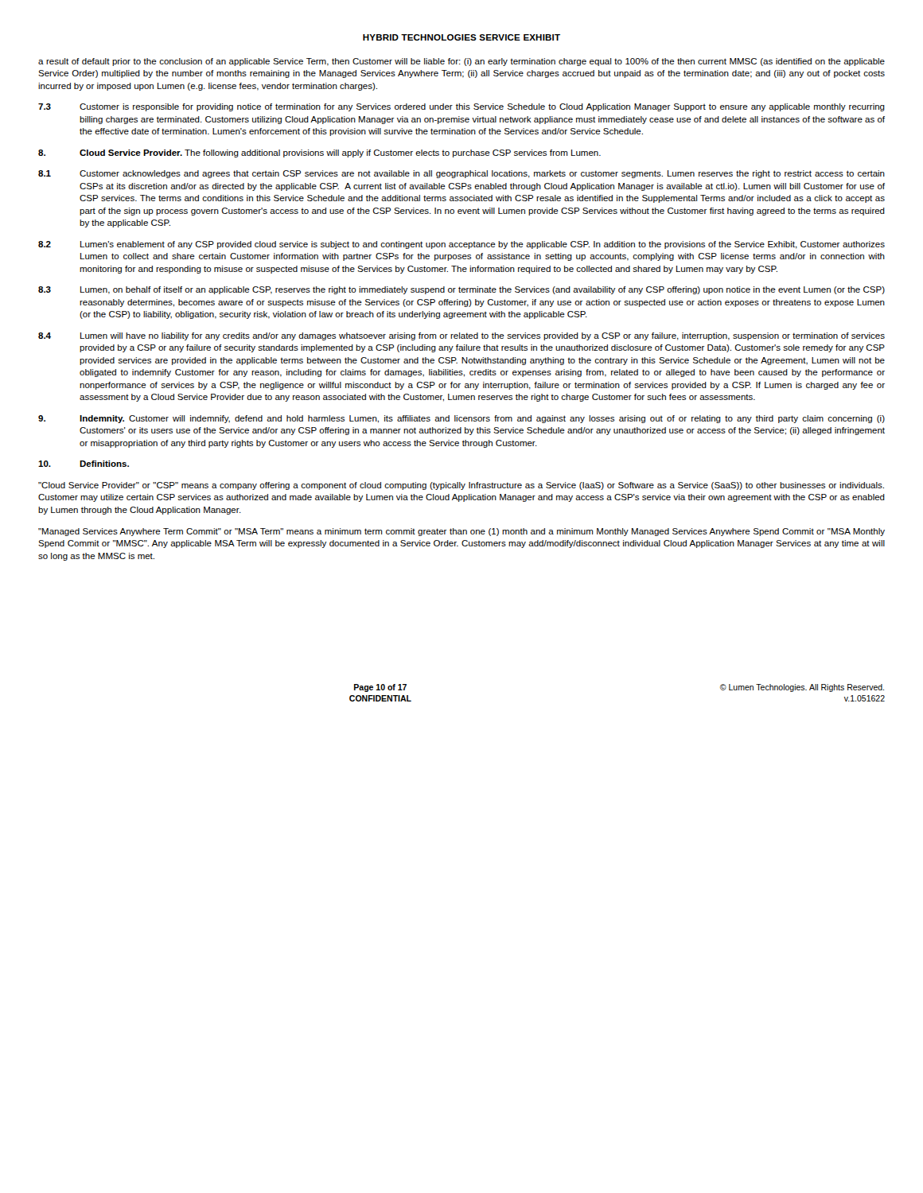HYBRID TECHNOLOGIES SERVICE EXHIBIT
a result of default prior to the conclusion of an applicable Service Term, then Customer will be liable for: (i) an early termination charge equal to 100% of the then current MMSC (as identified on the applicable Service Order) multiplied by the number of months remaining in the Managed Services Anywhere Term; (ii) all Service charges accrued but unpaid as of the termination date; and (iii) any out of pocket costs incurred by or imposed upon Lumen (e.g. license fees, vendor termination charges).
7.3
Customer is responsible for providing notice of termination for any Services ordered under this Service Schedule to Cloud Application Manager Support to ensure any applicable monthly recurring billing charges are terminated. Customers utilizing Cloud Application Manager via an on-premise virtual network appliance must immediately cease use of and delete all instances of the software as of the effective date of termination. Lumen's enforcement of this provision will survive the termination of the Services and/or Service Schedule.
8.
Cloud Service Provider. The following additional provisions will apply if Customer elects to purchase CSP services from Lumen.
8.1
Customer acknowledges and agrees that certain CSP services are not available in all geographical locations, markets or customer segments. Lumen reserves the right to restrict access to certain CSPs at its discretion and/or as directed by the applicable CSP. A current list of available CSPs enabled through Cloud Application Manager is available at ctl.io). Lumen will bill Customer for use of CSP services. The terms and conditions in this Service Schedule and the additional terms associated with CSP resale as identified in the Supplemental Terms and/or included as a click to accept as part of the sign up process govern Customer's access to and use of the CSP Services. In no event will Lumen provide CSP Services without the Customer first having agreed to the terms as required by the applicable CSP.
8.2
Lumen's enablement of any CSP provided cloud service is subject to and contingent upon acceptance by the applicable CSP. In addition to the provisions of the Service Exhibit, Customer authorizes Lumen to collect and share certain Customer information with partner CSPs for the purposes of assistance in setting up accounts, complying with CSP license terms and/or in connection with monitoring for and responding to misuse or suspected misuse of the Services by Customer. The information required to be collected and shared by Lumen may vary by CSP.
8.3
Lumen, on behalf of itself or an applicable CSP, reserves the right to immediately suspend or terminate the Services (and availability of any CSP offering) upon notice in the event Lumen (or the CSP) reasonably determines, becomes aware of or suspects misuse of the Services (or CSP offering) by Customer, if any use or action or suspected use or action exposes or threatens to expose Lumen (or the CSP) to liability, obligation, security risk, violation of law or breach of its underlying agreement with the applicable CSP.
8.4
Lumen will have no liability for any credits and/or any damages whatsoever arising from or related to the services provided by a CSP or any failure, interruption, suspension or termination of services provided by a CSP or any failure of security standards implemented by a CSP (including any failure that results in the unauthorized disclosure of Customer Data). Customer's sole remedy for any CSP provided services are provided in the applicable terms between the Customer and the CSP. Notwithstanding anything to the contrary in this Service Schedule or the Agreement, Lumen will not be obligated to indemnify Customer for any reason, including for claims for damages, liabilities, credits or expenses arising from, related to or alleged to have been caused by the performance or nonperformance of services by a CSP, the negligence or willful misconduct by a CSP or for any interruption, failure or termination of services provided by a CSP. If Lumen is charged any fee or assessment by a Cloud Service Provider due to any reason associated with the Customer, Lumen reserves the right to charge Customer for such fees or assessments.
9.
Indemnity. Customer will indemnify, defend and hold harmless Lumen, its affiliates and licensors from and against any losses arising out of or relating to any third party claim concerning (i) Customers' or its users use of the Service and/or any CSP offering in a manner not authorized by this Service Schedule and/or any unauthorized use or access of the Service; (ii) alleged infringement or misappropriation of any third party rights by Customer or any users who access the Service through Customer.
10.
Definitions.
"Cloud Service Provider" or "CSP" means a company offering a component of cloud computing (typically Infrastructure as a Service (IaaS) or Software as a Service (SaaS)) to other businesses or individuals. Customer may utilize certain CSP services as authorized and made available by Lumen via the Cloud Application Manager and may access a CSP's service via their own agreement with the CSP or as enabled by Lumen through the Cloud Application Manager.
"Managed Services Anywhere Term Commit" or "MSA Term" means a minimum term commit greater than one (1) month and a minimum Monthly Managed Services Anywhere Spend Commit or "MSA Monthly Spend Commit or "MMSC". Any applicable MSA Term will be expressly documented in a Service Order. Customers may add/modify/disconnect individual Cloud Application Manager Services at any time at will so long as the MMSC is met.
Page 10 of 17
CONFIDENTIAL
© Lumen Technologies. All Rights Reserved.
v.1.051622